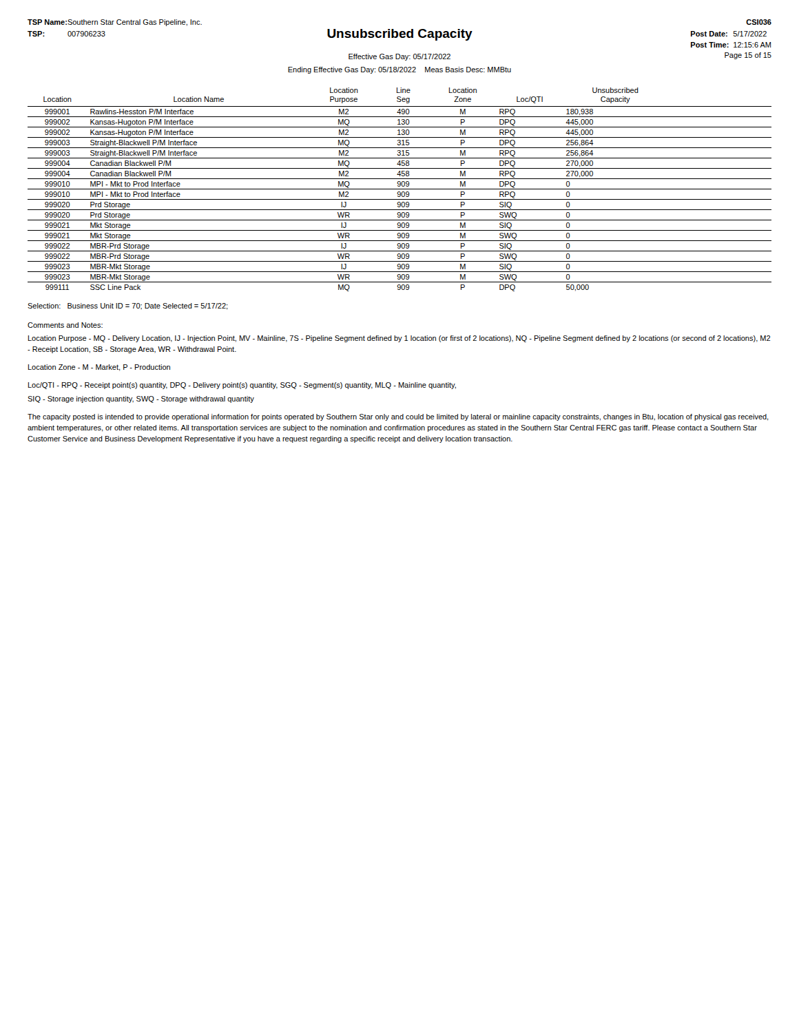| / TSP Name: / Southern Star Central Gas Pipeline, Inc. / / TSP: / 007906233 / | Unsubscribed Capacity | CSI036 / Post Date: / 5/17/2022 / / Post Time: / 12:15:6 AM / |
| | Effective Gas Day: 05/17/2022 Ending Effective Gas Day: 05/18/2022 Meas Basis Desc: MMBtu | Page 15 of 15 |
| Location | Location Name | Location Purpose | Line Seg | Location Zone | Loc/QTI | Unsubscribed Capacity | |
| --- | --- | --- | --- | --- | --- | --- | --- |
| 999001 | Rawlins-Hesston P/M Interface | M2 | 490 | M | RPQ | 180,938 | |
| 999002 | Kansas-Hugoton P/M Interface | MQ | 130 | P | DPQ | 445,000 | |
| 999002 | Kansas-Hugoton P/M Interface | M2 | 130 | M | RPQ | 445,000 | |
| 999003 | Straight-Blackwell P/M Interface | MQ | 315 | P | DPQ | 256,864 | |
| 999003 | Straight-Blackwell P/M Interface | M2 | 315 | M | RPQ | 256,864 | |
| 999004 | Canadian Blackwell P/M | MQ | 458 | P | DPQ | 270,000 | |
| 999004 | Canadian Blackwell P/M | M2 | 458 | M | RPQ | 270,000 | |
| 999010 | MPI - Mkt to Prod Interface | MQ | 909 | M | DPQ | 0 | |
| 999010 | MPI - Mkt to Prod Interface | M2 | 909 | P | RPQ | 0 | |
| 999020 | Prd Storage | IJ | 909 | P | SIQ | 0 | |
| 999020 | Prd Storage | WR | 909 | P | SWQ | 0 | |
| 999021 | Mkt Storage | IJ | 909 | M | SIQ | 0 | |
| 999021 | Mkt Storage | WR | 909 | M | SWQ | 0 | |
| 999022 | MBR-Prd Storage | IJ | 909 | P | SIQ | 0 | |
| 999022 | MBR-Prd Storage | WR | 909 | P | SWQ | 0 | |
| 999023 | MBR-Mkt Storage | IJ | 909 | M | SIQ | 0 | |
| 999023 | MBR-Mkt Storage | WR | 909 | M | SWQ | 0 | |
| 999111 | SSC Line Pack | MQ | 909 | P | DPQ | 50,000 | |
Selection: Business Unit ID = 70; Date Selected = 5/17/22;
Comments and Notes:
Location Purpose - MQ - Delivery Location, IJ - Injection Point, MV - Mainline, 7S - Pipeline Segment defined by 1 location (or first of 2 locations), NQ - Pipeline Segment defined by 2 locations (or second of 2 locations), M2 - Receipt Location, SB - Storage Area, WR - Withdrawal Point.
Location Zone - M - Market, P - Production
Loc/QTI - RPQ - Receipt point(s) quantity, DPQ - Delivery point(s) quantity, SGQ - Segment(s) quantity, MLQ - Mainline quantity,
SIQ - Storage injection quantity, SWQ - Storage withdrawal quantity
The capacity posted is intended to provide operational information for points operated by Southern Star only and could be limited by lateral or mainline capacity constraints, changes in Btu, location of physical gas received, ambient temperatures, or other related items. All transportation services are subject to the nomination and confirmation procedures as stated in the Southern Star Central FERC gas tariff. Please contact a Southern Star Customer Service and Business Development Representative if you have a request regarding a specific receipt and delivery location transaction.